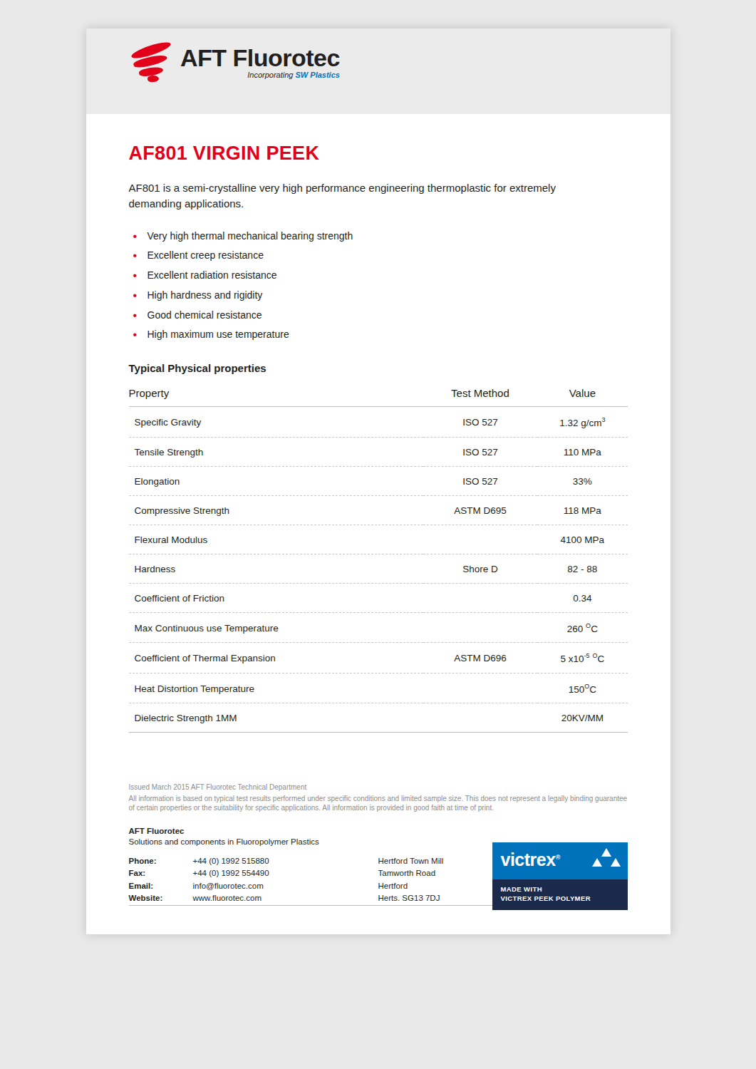AFT Fluorotec
Incorporating SW Plastics
AF801 VIRGIN PEEK
AF801 is a semi-crystalline very high performance engineering thermoplastic for extremely demanding applications.
Very high thermal mechanical bearing strength
Excellent creep resistance
Excellent radiation resistance
High hardness and rigidity
Good chemical resistance
High maximum use temperature
Typical Physical properties
| Property | Test Method | Value |
| --- | --- | --- |
| Specific Gravity | ISO 527 | 1.32 g/cm 3 |
| Tensile Strength | ISO 527 | 110 MPa |
| Elongation | ISO 527 | 33% |
| Compressive Strength | ASTM D695 | 118 MPa |
| Flexural Modulus | | 4100 MPa |
| Hardness | Shore D | 82 - 88 |
| Coefficient of Friction | | 0.34 |
| Max Continuous use Temperature | | 260 O C |
| Coefficient of Thermal Expansion | ASTM D696 | 5 x10 -5 O C |
| Heat Distortion Temperature | | 150 O C |
| Dielectric Strength 1MM | | 20KV/MM |
Issued March 2015 AFT Fluorotec Technical Department
All information is based on typical test results performed under specific conditions and limited sample size. This does not represent a legally binding guarantee of certain properties or the suitability for specific applications. All information is provided in good faith at time of print.
AFT Fluorotec
Solutions and components in Fluoropolymer Plastics
| Phone: | +44 (0) 1992 515880 | Hertford Town Mill |
| Fax: | +44 (0) 1992 554490 | Tamworth Road |
| Email: | info@fluorotec.com | Hertford |
| Website: | www.fluorotec.com | Herts. SG13 7DJ |
victrex®
MADE WITH
VICTREX PEEK POLYMER